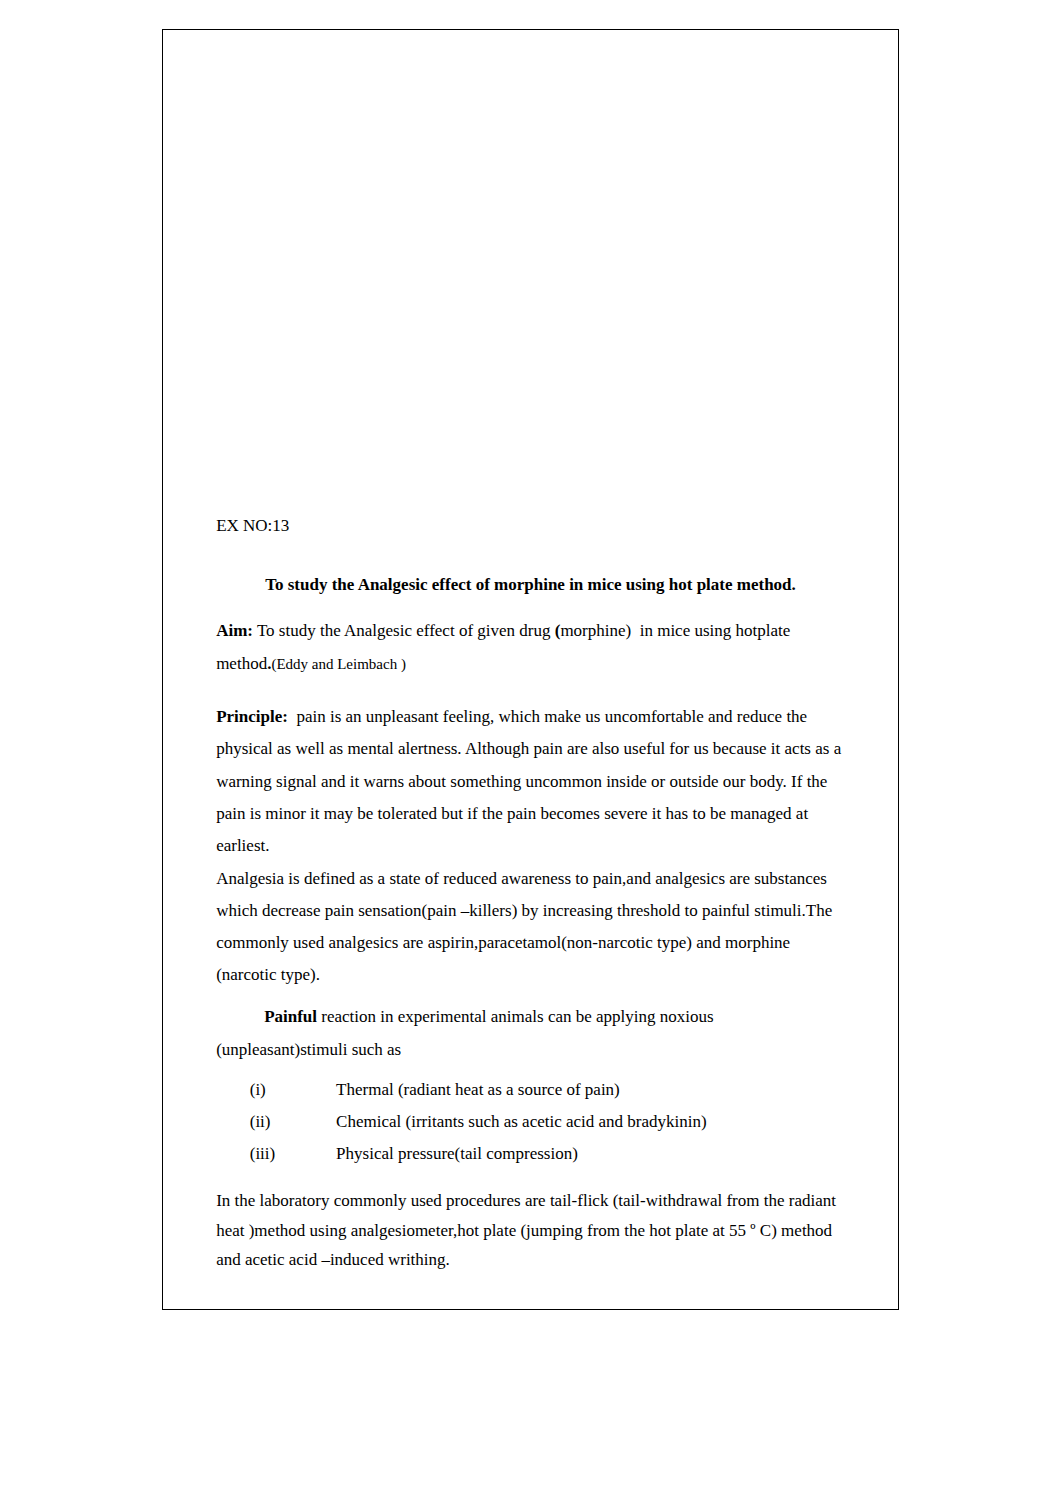EX NO:13
To study the Analgesic effect of morphine in mice using hot plate method.
Aim: To study the Analgesic effect of given drug (morphine) in mice using hotplate method.(Eddy and Leimbach )
Principle: pain is an unpleasant feeling, which make us uncomfortable and reduce the physical as well as mental alertness. Although pain are also useful for us because it acts as a warning signal and it warns about something uncommon inside or outside our body. If the pain is minor it may be tolerated but if the pain becomes severe it has to be managed at earliest.
Analgesia is defined as a state of reduced awareness to pain,and analgesics are substances which decrease pain sensation(pain –killers) by increasing threshold to painful stimuli.The commonly used analgesics are aspirin,paracetamol(non-narcotic type) and morphine (narcotic type).
Painful reaction in experimental animals can be applying noxious (unpleasant)stimuli such as
(i) Thermal (radiant heat as a source of pain)
(ii) Chemical (irritants such as acetic acid and bradykinin)
(iii) Physical pressure(tail compression)
In the laboratory commonly used procedures are tail-flick (tail-withdrawal from the radiant heat )method using analgesiometer,hot plate (jumping from the hot plate at 55 º C) method and acetic acid –induced writhing.